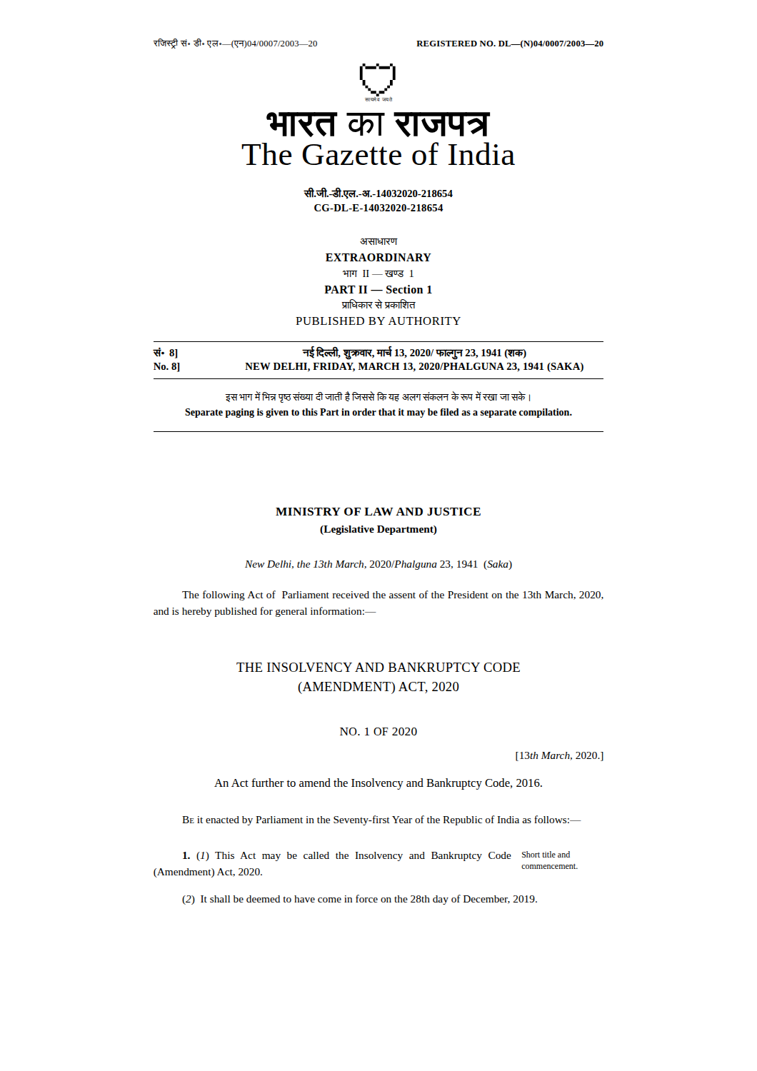रजिस्ट्री सं॰ डी॰ एल॰—(एन)04/0007/2003—20 REGISTERED NO. DL—(N)04/0007/2003—20
🛡
सत्यमेव जयते
भारत का राजपत्र
The Gazette of India
सी.जी.-डी.एल.-अ.-14032020-218654 CG-DL-E-14032020-218654
असाधारण
EXTRAORDINARY
भाग II — खण्ड 1
PART II — Section 1
प्राधिकार से प्रकाशित
PUBLISHED BY AUTHORITY
सं॰ 8]
नई दिल्ली, शुक्रवार, मार्च 13, 2020/ फाल्गुन 23, 1941 (शक)
No. 8]
NEW DELHI, FRIDAY, MARCH 13, 2020/PHALGUNA 23, 1941 (SAKA)
इस भाग में भिन्न पृष्ठ संख्या दी जाती है जिससे कि यह अलग संकलन के रूप में रखा जा सके। Separate paging is given to this Part in order that it may be filed as a separate compilation.
MINISTRY OF LAW AND JUSTICE
(Legislative Department)
New Delhi, the 13th March, 2020/Phalguna 23, 1941 (Saka)
The following Act of Parliament received the assent of the President on the 13th March, 2020, and is hereby published for general information:—
THE INSOLVENCY AND BANKRUPTCY CODE
(AMENDMENT) ACT, 2020
NO. 1 OF 2020
[13th March, 2020.]
An Act further to amend the Insolvency and Bankruptcy Code, 2016.
Be it enacted by Parliament in the Seventy-first Year of the Republic of India as follows:—
Short title and commencement.
1. (1) This Act may be called the Insolvency and Bankruptcy Code (Amendment) Act, 2020.
(2) It shall be deemed to have come in force on the 28th day of December, 2019.